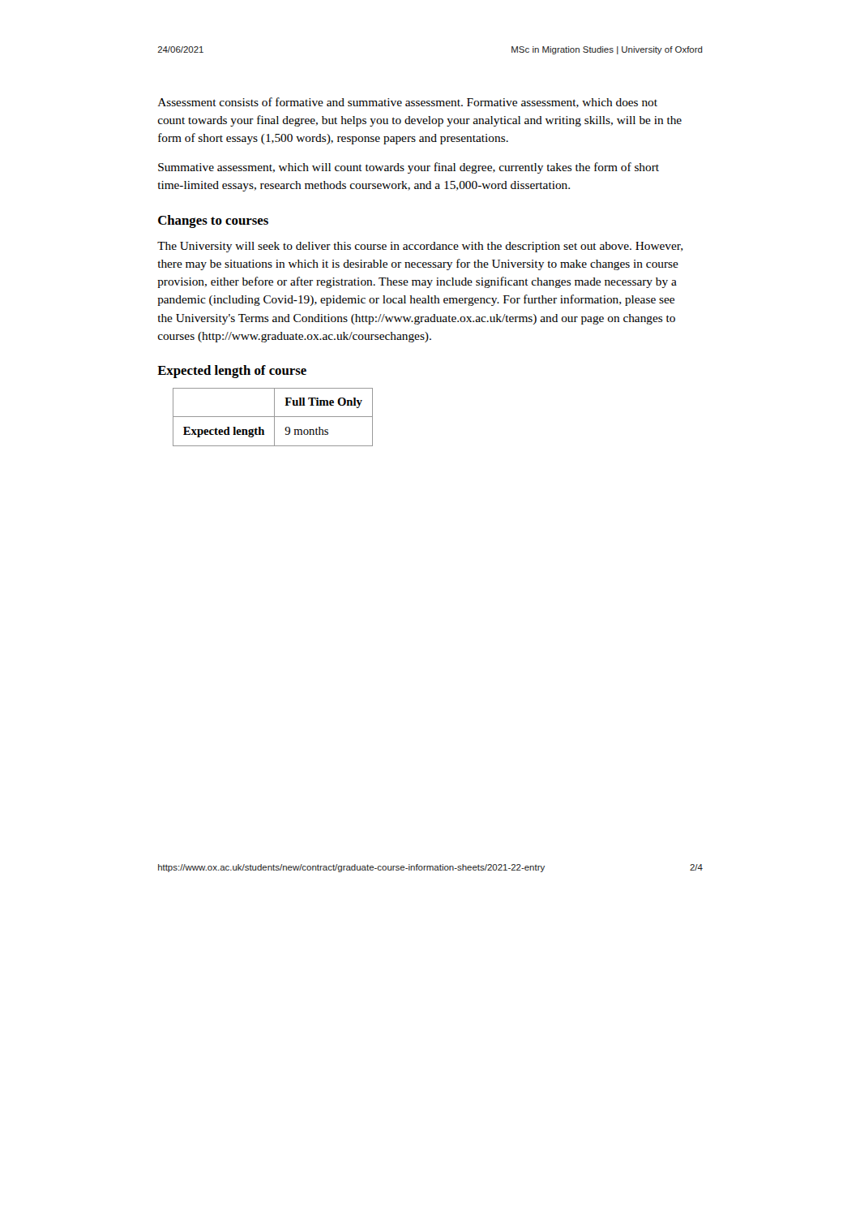24/06/2021 MSc in Migration Studies | University of Oxford
Assessment consists of formative and summative assessment. Formative assessment, which does not count towards your final degree, but helps you to develop your analytical and writing skills, will be in the form of short essays (1,500 words), response papers and presentations.
Summative assessment, which will count towards your final degree, currently takes the form of short time-limited essays, research methods coursework, and a 15,000-word dissertation.
Changes to courses
The University will seek to deliver this course in accordance with the description set out above. However, there may be situations in which it is desirable or necessary for the University to make changes in course provision, either before or after registration. These may include significant changes made necessary by a pandemic (including Covid-19), epidemic or local health emergency. For further information, please see the University's Terms and Conditions (http://www.graduate.ox.ac.uk/terms) and our page on changes to courses (http://www.graduate.ox.ac.uk/coursechanges).
Expected length of course
| | Full Time Only |
| --- | --- |
| Expected length | 9 months |
https://www.ox.ac.uk/students/new/contract/graduate-course-information-sheets/2021-22-entry 2/4